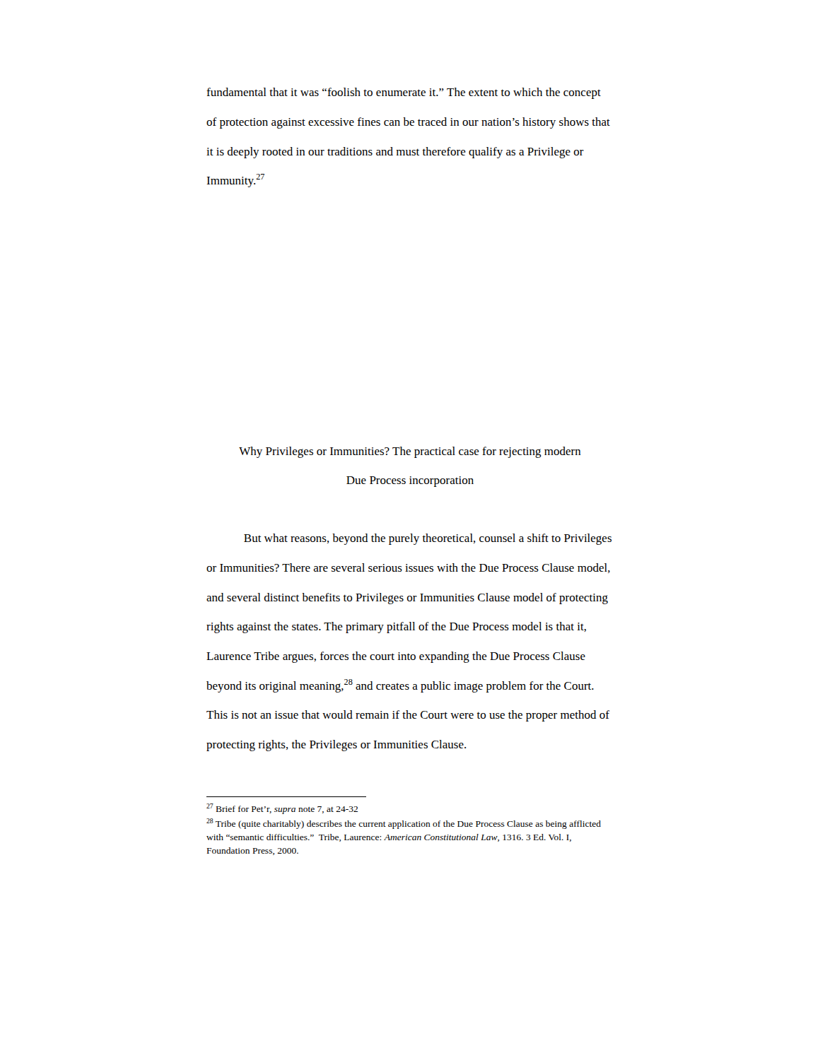fundamental that it was “foolish to enumerate it.” The extent to which the concept of protection against excessive fines can be traced in our nation’s history shows that it is deeply rooted in our traditions and must therefore qualify as a Privilege or Immunity.27
Why Privileges or Immunities? The practical case for rejecting modern Due Process incorporation
But what reasons, beyond the purely theoretical, counsel a shift to Privileges or Immunities? There are several serious issues with the Due Process Clause model, and several distinct benefits to Privileges or Immunities Clause model of protecting rights against the states. The primary pitfall of the Due Process model is that it, Laurence Tribe argues, forces the court into expanding the Due Process Clause beyond its original meaning,28 and creates a public image problem for the Court. This is not an issue that would remain if the Court were to use the proper method of protecting rights, the Privileges or Immunities Clause.
27 Brief for Pet’r, supra note 7, at 24-32
28 Tribe (quite charitably) describes the current application of the Due Process Clause as being afflicted with “semantic difficulties.” Tribe, Laurence: American Constitutional Law, 1316. 3 Ed. Vol. I, Foundation Press, 2000.